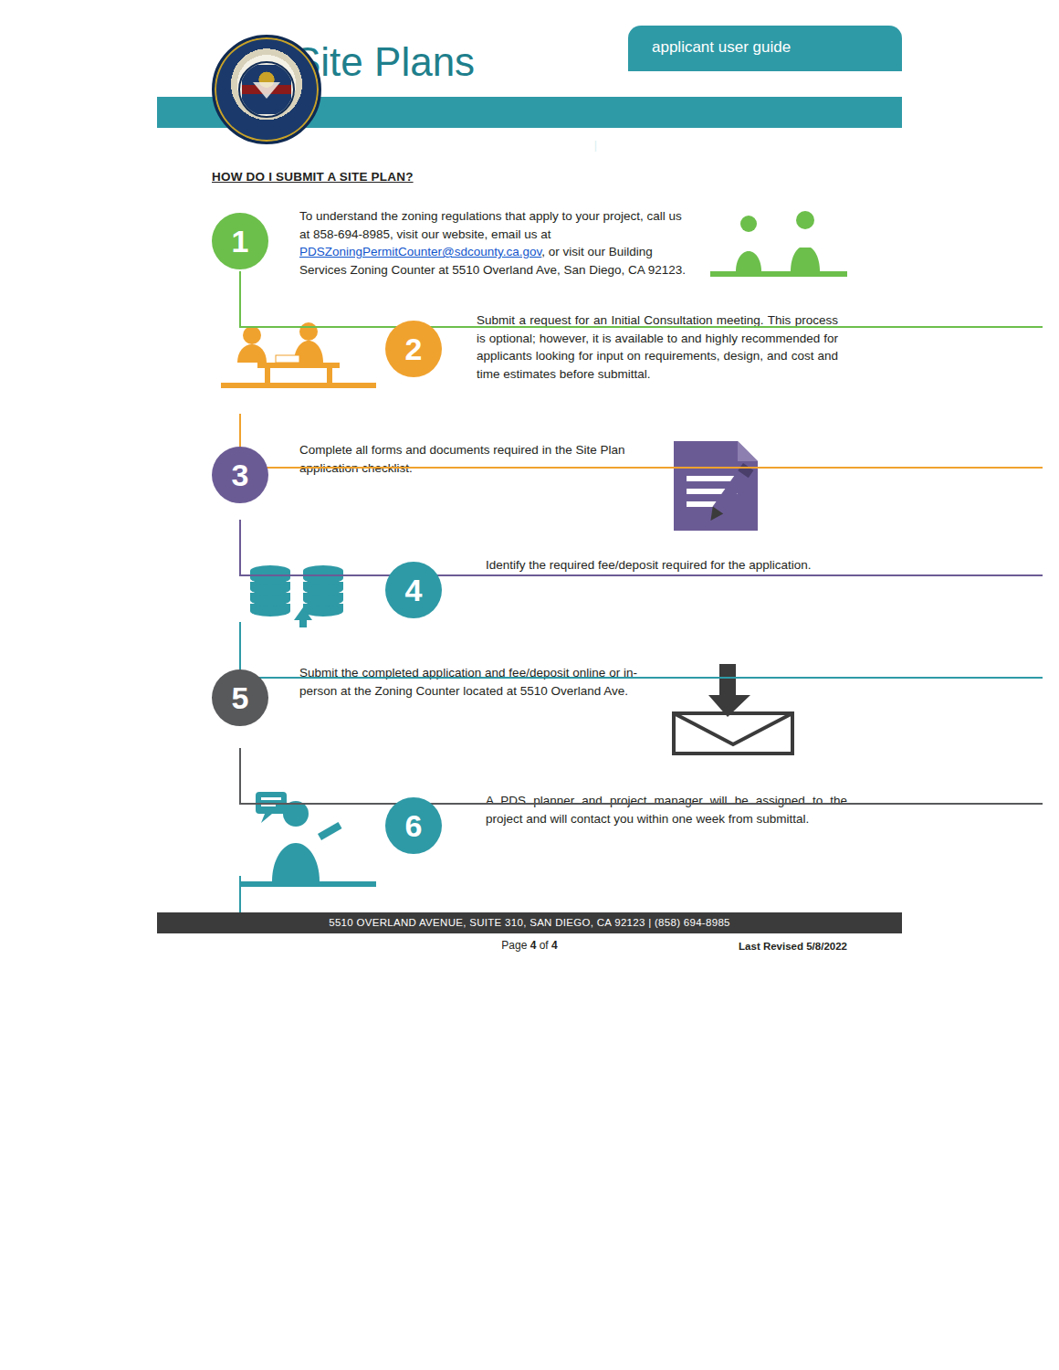applicant user guide
Site Plans
County of San Diego, Planning & Development Services | May 9, 2022
HOW DO I SUBMIT A SITE PLAN?
1
To understand the zoning regulations that apply to your project, call us at 858-694-8985, visit our website, email us at PDSZoningPermitCounter@sdcounty.ca.gov, or visit our Building Services Zoning Counter at 5510 Overland Ave, San Diego, CA 92123.
2
Submit a request for an Initial Consultation meeting. This process is optional; however, it is available to and highly recommended for applicants looking for input on requirements, design, and cost and time estimates before submittal.
3
Complete all forms and documents required in the Site Plan application checklist.
4
Identify the required fee/deposit required for the application.
5
Submit the completed application and fee/deposit online or in-person at the Zoning Counter located at 5510 Overland Ave.
6
A PDS planner and project manager will be assigned to the project and will contact you within one week from submittal.
5510 OVERLAND AVENUE, SUITE 310, SAN DIEGO, CA 92123 | (858) 694-8985
Page 4 of 4
Last Revised 5/8/2022